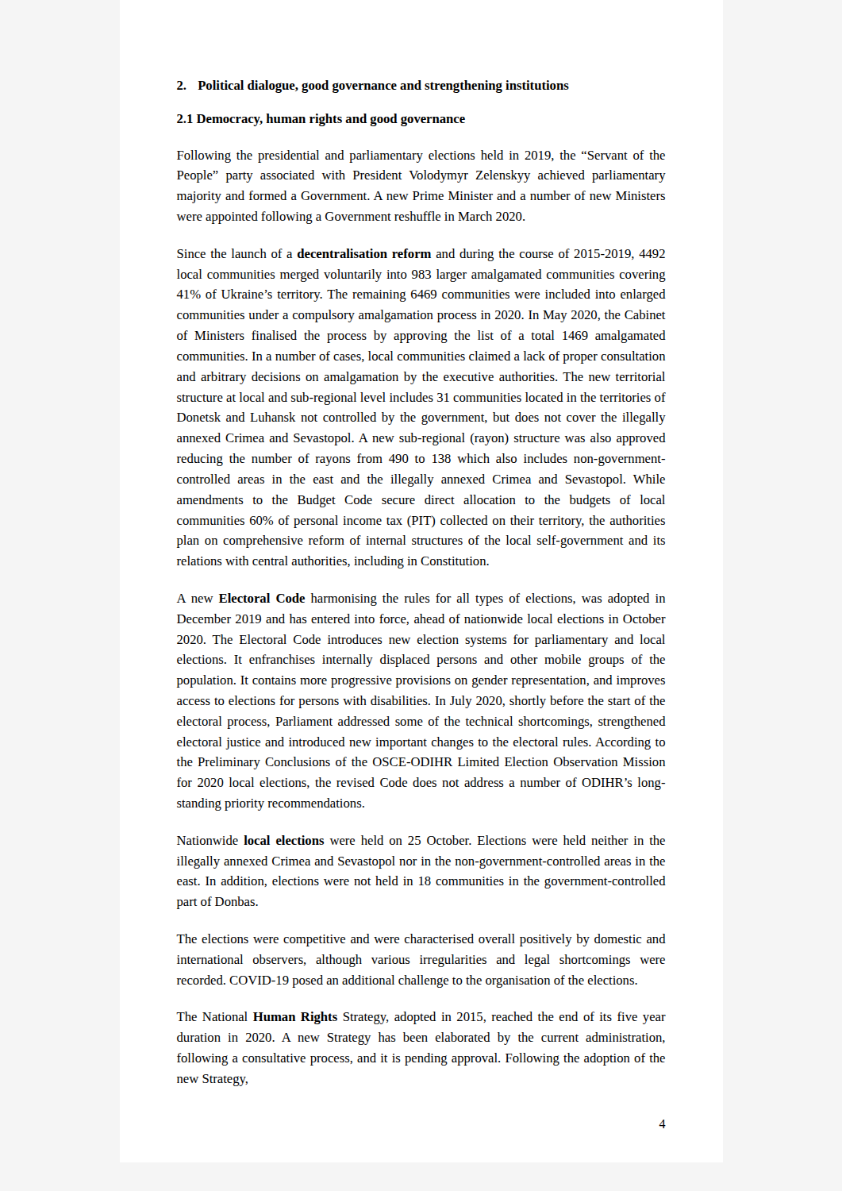2. Political dialogue, good governance and strengthening institutions
2.1 Democracy, human rights and good governance
Following the presidential and parliamentary elections held in 2019, the “Servant of the People” party associated with President Volodymyr Zelenskyy achieved parliamentary majority and formed a Government. A new Prime Minister and a number of new Ministers were appointed following a Government reshuffle in March 2020.
Since the launch of a decentralisation reform and during the course of 2015-2019, 4492 local communities merged voluntarily into 983 larger amalgamated communities covering 41% of Ukraine’s territory. The remaining 6469 communities were included into enlarged communities under a compulsory amalgamation process in 2020. In May 2020, the Cabinet of Ministers finalised the process by approving the list of a total 1469 amalgamated communities. In a number of cases, local communities claimed a lack of proper consultation and arbitrary decisions on amalgamation by the executive authorities. The new territorial structure at local and sub-regional level includes 31 communities located in the territories of Donetsk and Luhansk not controlled by the government, but does not cover the illegally annexed Crimea and Sevastopol. A new sub-regional (rayon) structure was also approved reducing the number of rayons from 490 to 138 which also includes non-government-controlled areas in the east and the illegally annexed Crimea and Sevastopol. While amendments to the Budget Code secure direct allocation to the budgets of local communities 60% of personal income tax (PIT) collected on their territory, the authorities plan on comprehensive reform of internal structures of the local self-government and its relations with central authorities, including in Constitution.
A new Electoral Code harmonising the rules for all types of elections, was adopted in December 2019 and has entered into force, ahead of nationwide local elections in October 2020. The Electoral Code introduces new election systems for parliamentary and local elections. It enfranchises internally displaced persons and other mobile groups of the population. It contains more progressive provisions on gender representation, and improves access to elections for persons with disabilities. In July 2020, shortly before the start of the electoral process, Parliament addressed some of the technical shortcomings, strengthened electoral justice and introduced new important changes to the electoral rules. According to the Preliminary Conclusions of the OSCE-ODIHR Limited Election Observation Mission for 2020 local elections, the revised Code does not address a number of ODIHR’s long-standing priority recommendations.
Nationwide local elections were held on 25 October. Elections were held neither in the illegally annexed Crimea and Sevastopol nor in the non-government-controlled areas in the east. In addition, elections were not held in 18 communities in the government-controlled part of Donbas.
The elections were competitive and were characterised overall positively by domestic and international observers, although various irregularities and legal shortcomings were recorded. COVID-19 posed an additional challenge to the organisation of the elections.
The National Human Rights Strategy, adopted in 2015, reached the end of its five year duration in 2020. A new Strategy has been elaborated by the current administration, following a consultative process, and it is pending approval. Following the adoption of the new Strategy,
4